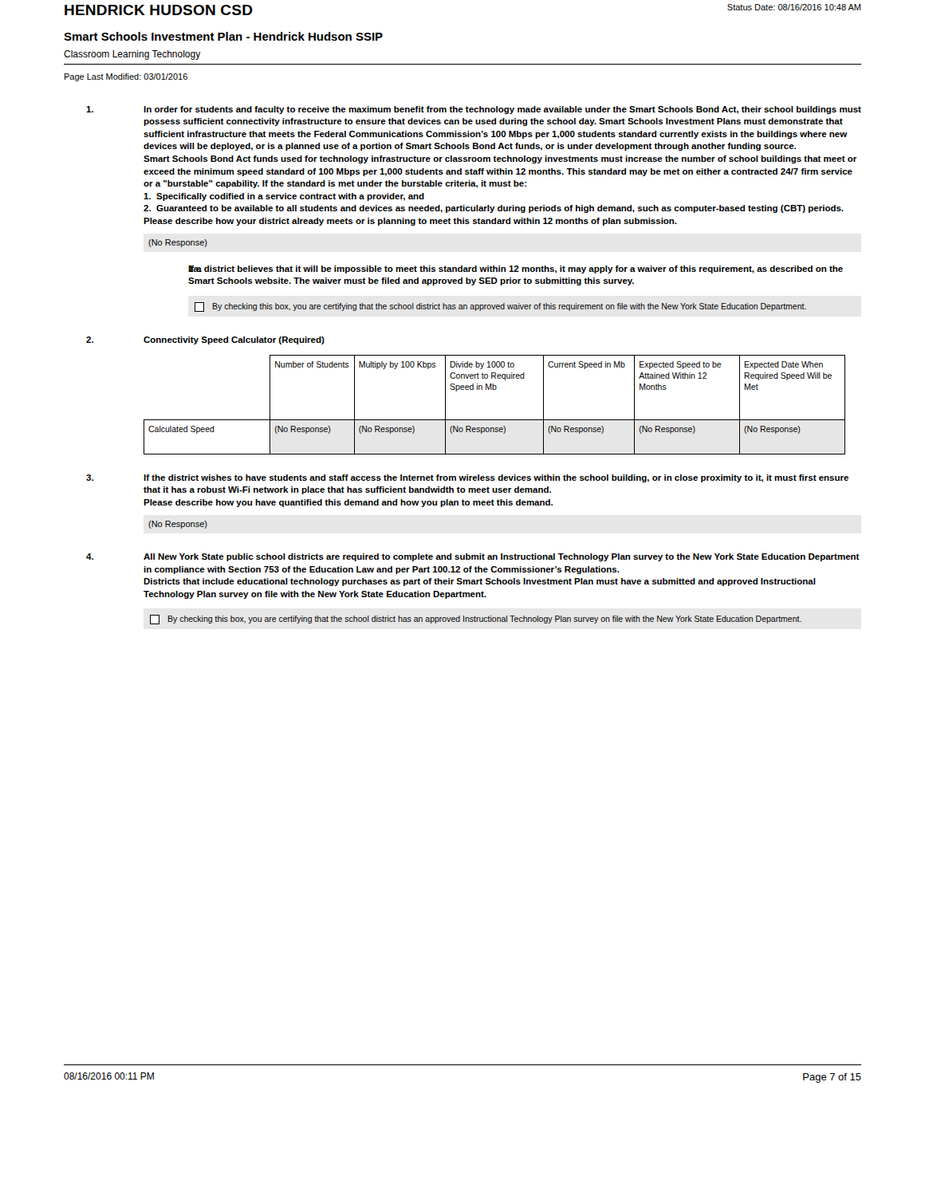HENDRICK HUDSON CSD
Status Date: 08/16/2016 10:48 AM
Smart Schools Investment Plan - Hendrick Hudson SSIP
Classroom Learning Technology
Page Last Modified: 03/01/2016
1.
In order for students and faculty to receive the maximum benefit from the technology made available under the Smart Schools Bond Act, their school buildings must possess sufficient connectivity infrastructure to ensure that devices can be used during the school day. Smart Schools Investment Plans must demonstrate that sufficient infrastructure that meets the Federal Communications Commission’s 100 Mbps per 1,000 students standard currently exists in the buildings where new devices will be deployed, or is a planned use of a portion of Smart Schools Bond Act funds, or is under development through another funding source.
Smart Schools Bond Act funds used for technology infrastructure or classroom technology investments must increase the number of school buildings that meet or exceed the minimum speed standard of 100 Mbps per 1,000 students and staff within 12 months. This standard may be met on either a contracted 24/7 firm service or a "burstable" capability. If the standard is met under the burstable criteria, it must be:
1. Specifically codified in a service contract with a provider, and
2. Guaranteed to be available to all students and devices as needed, particularly during periods of high demand, such as computer-based testing (CBT) periods.
Please describe how your district already meets or is planning to meet this standard within 12 months of plan submission.
(No Response)
1a.
If a district believes that it will be impossible to meet this standard within 12 months, it may apply for a waiver of this requirement, as described on the Smart Schools website. The waiver must be filed and approved by SED prior to submitting this survey.
By checking this box, you are certifying that the school district has an approved waiver of this requirement on file with the New York State Education Department.
2.
Connectivity Speed Calculator (Required)
| | Number of Students | Multiply by 100 Kbps | Divide by 1000 to Convert to Required Speed in Mb | Current Speed in Mb | Expected Speed to be Attained Within 12 Months | Expected Date When Required Speed Will be Met |
| --- | --- | --- | --- | --- | --- | --- |
| Calculated Speed | (No Response) | (No Response) | (No Response) | (No Response) | (No Response) | (No Response) |
3.
If the district wishes to have students and staff access the Internet from wireless devices within the school building, or in close proximity to it, it must first ensure that it has a robust Wi-Fi network in place that has sufficient bandwidth to meet user demand.
Please describe how you have quantified this demand and how you plan to meet this demand.
(No Response)
4.
All New York State public school districts are required to complete and submit an Instructional Technology Plan survey to the New York State Education Department in compliance with Section 753 of the Education Law and per Part 100.12 of the Commissioner’s Regulations.
Districts that include educational technology purchases as part of their Smart Schools Investment Plan must have a submitted and approved Instructional Technology Plan survey on file with the New York State Education Department.
By checking this box, you are certifying that the school district has an approved Instructional Technology Plan survey on file with the New York State Education Department.
08/16/2016 00:11 PM
Page 7 of 15